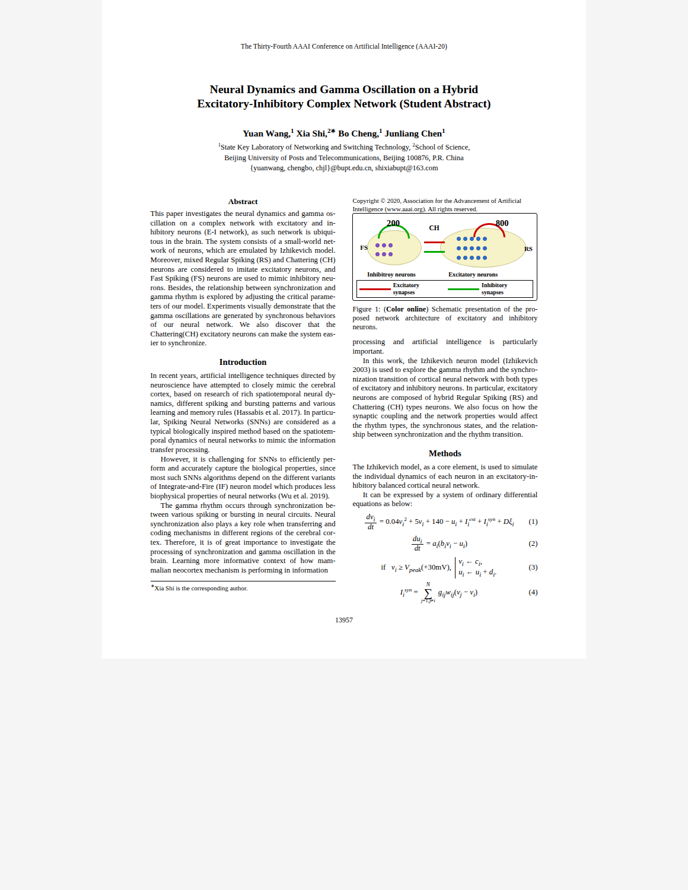The Thirty-Fourth AAAI Conference on Artificial Intelligence (AAAI-20)
Neural Dynamics and Gamma Oscillation on a Hybrid
Excitatory-Inhibitory Complex Network (Student Abstract)
Yuan Wang,1 Xia Shi,2∗ Bo Cheng,1 Junliang Chen1
1State Key Laboratory of Networking and Switching Technology, 2School of Science,
Beijing University of Posts and Telecommunications, Beijing 100876, P.R. China
{yuanwang, chengbo, chjl}@bupt.edu.cn, shixiabupt@163.com
Abstract
This paper investigates the neural dynamics and gamma oscillation on a complex network with excitatory and inhibitory neurons (E-I network), as such network is ubiquitous in the brain. The system consists of a small-world network of neurons, which are emulated by Izhikevich model. Moreover, mixed Regular Spiking (RS) and Chattering (CH) neurons are considered to imitate excitatory neurons, and Fast Spiking (FS) neurons are used to mimic inhibitory neurons. Besides, the relationship between synchronization and gamma rhythm is explored by adjusting the critical parameters of our model. Experiments visually demonstrate that the gamma oscillations are generated by synchronous behaviors of our neural network. We also discover that the Chattering(CH) excitatory neurons can make the system easier to synchronize.
Introduction
In recent years, artificial intelligence techniques directed by neuroscience have attempted to closely mimic the cerebral cortex, based on research of rich spatiotemporal neural dynamics, different spiking and bursting patterns and various learning and memory rules (Hassabis et al. 2017). In particular, Spiking Neural Networks (SNNs) are considered as a typical biologically inspired method based on the spatiotemporal dynamics of neural networks to mimic the information transfer processing.
However, it is challenging for SNNs to efficiently perform and accurately capture the biological properties, since most such SNNs algorithms depend on the different variants of Integrate-and-Fire (IF) neuron model which produces less biophysical properties of neural networks (Wu et al. 2019).
The gamma rhythm occurs through synchronization between various spiking or bursting in neural circuits. Neural synchronization also plays a key role when transferring and coding mechanisms in different regions of the cerebral cortex. Therefore, it is of great importance to investigate the processing of synchronization and gamma oscillation in the brain. Learning more informative context of how mammalian neocortex mechanism is performing in information
∗Xia Shi is the corresponding author.
Copyright © 2020, Association for the Advancement of Artificial Intelligence (www.aaai.org). All rights reserved.
200
800
FS
RS
CH
Inhibitroy neurons
Excitatory neurons
Excitatory synapses
Inhibitory synapses
Figure 1: (Color online) Schematic presentation of the proposed network architecture of excitatory and inhibitory neurons.
processing and artificial intelligence is particularly important.
In this work, the Izhikevich neuron model (Izhikevich 2003) is used to explore the gamma rhythm and the synchronization transition of cortical neural network with both types of excitatory and inhibitory neurons. In particular, excitatory neurons are composed of hybrid Regular Spiking (RS) and Chattering (CH) types neurons. We also focus on how the synaptic coupling and the network properties would affect the rhythm types, the synchronous states, and the relationship between synchronization and the rhythm transition.
Methods
The Izhikevich model, as a core element, is used to simulate the individual dynamics of each neuron in an excitatory-inhibitory balanced cortical neural network.
It can be expressed by a system of ordinary differential equations as below:
dvi dt = 0.04vi2 + 5vi + 140 − ui + Iiext + Iisyn + Dξi
(1)
dui dt = ai(bivi − ui)
(2)
if vi ≥ Vpeak(+30mV), vi ← ci, ui ← ui + di.
(3)
Iisyn = N∑j=1,j≠i gijwij(vj − vi)
(4)
13957